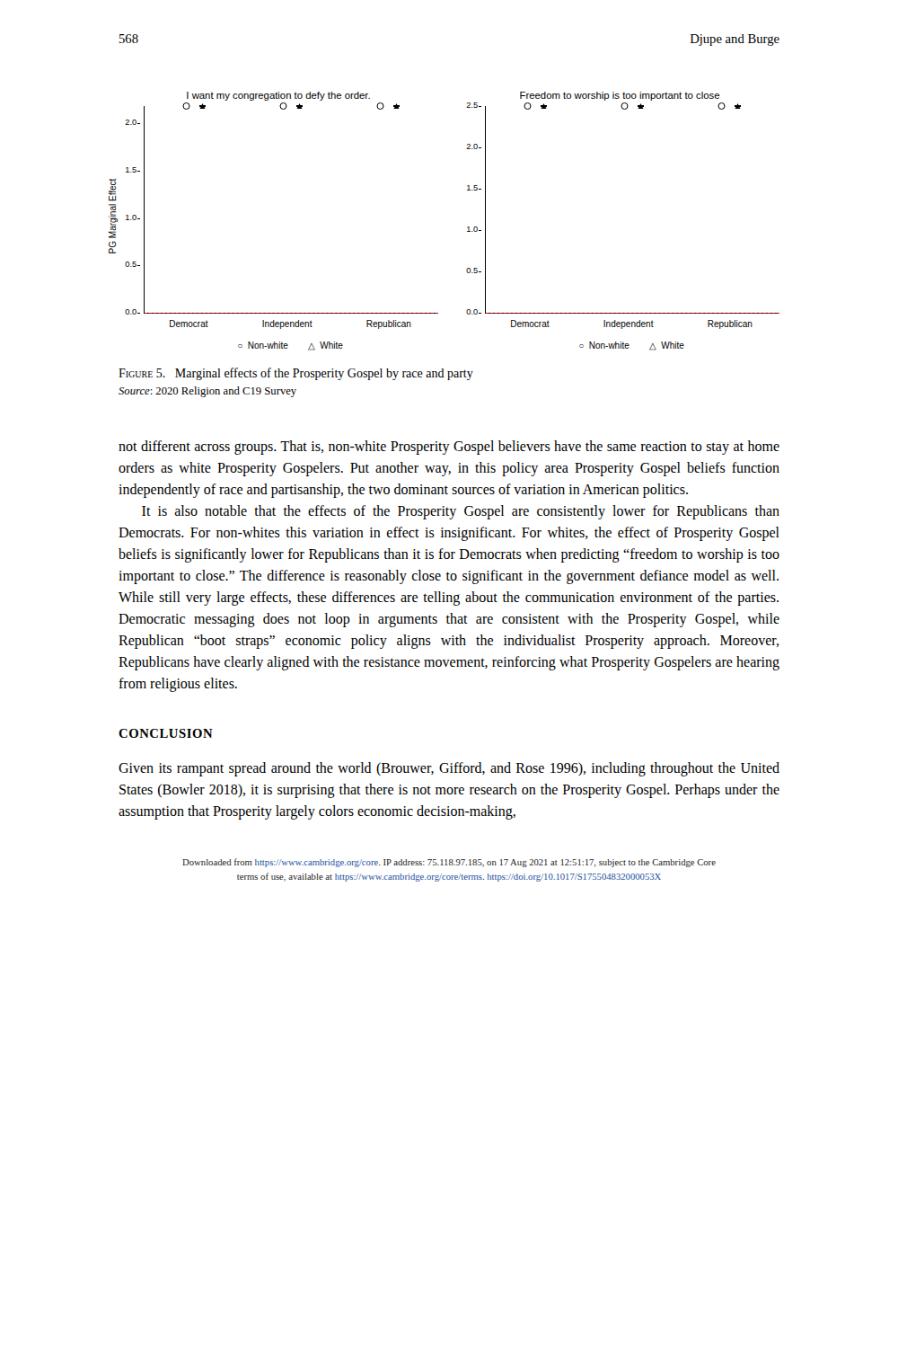568 Djupe and Burge
I want my congregation to defy the order.
PG Marginal Effect 2.0 1.5 1.0 0.5 0.0
Democrat Independent Republican
○ Non-white △ White
Freedom to worship is too important to close
2.5 2.0 1.5 1.0 0.5 0.0
Democrat Independent Republican
○ Non-white △ White
Figure 5. Marginal effects of the Prosperity Gospel by race and party
Source: 2020 Religion and C19 Survey
not different across groups. That is, non-white Prosperity Gospel believers have the same reaction to stay at home orders as white Prosperity Gospelers. Put another way, in this policy area Prosperity Gospel beliefs function independently of race and partisanship, the two dominant sources of variation in American politics.
It is also notable that the effects of the Prosperity Gospel are consistently lower for Republicans than Democrats. For non-whites this variation in effect is insignificant. For whites, the effect of Prosperity Gospel beliefs is significantly lower for Republicans than it is for Democrats when predicting “freedom to worship is too important to close.” The difference is reasonably close to significant in the government defiance model as well. While still very large effects, these differences are telling about the communication environment of the parties. Democratic messaging does not loop in arguments that are consistent with the Prosperity Gospel, while Republican “boot straps” economic policy aligns with the individualist Prosperity approach. Moreover, Republicans have clearly aligned with the resistance movement, reinforcing what Prosperity Gospelers are hearing from religious elites.
CONCLUSION
Given its rampant spread around the world (Brouwer, Gifford, and Rose 1996), including throughout the United States (Bowler 2018), it is surprising that there is not more research on the Prosperity Gospel. Perhaps under the assumption that Prosperity largely colors economic decision-making,
Downloaded from https://www.cambridge.org/core. IP address: 75.118.97.185, on 17 Aug 2021 at 12:51:17, subject to the Cambridge Core
terms of use, available at https://www.cambridge.org/core/terms. https://doi.org/10.1017/S175504832000053X